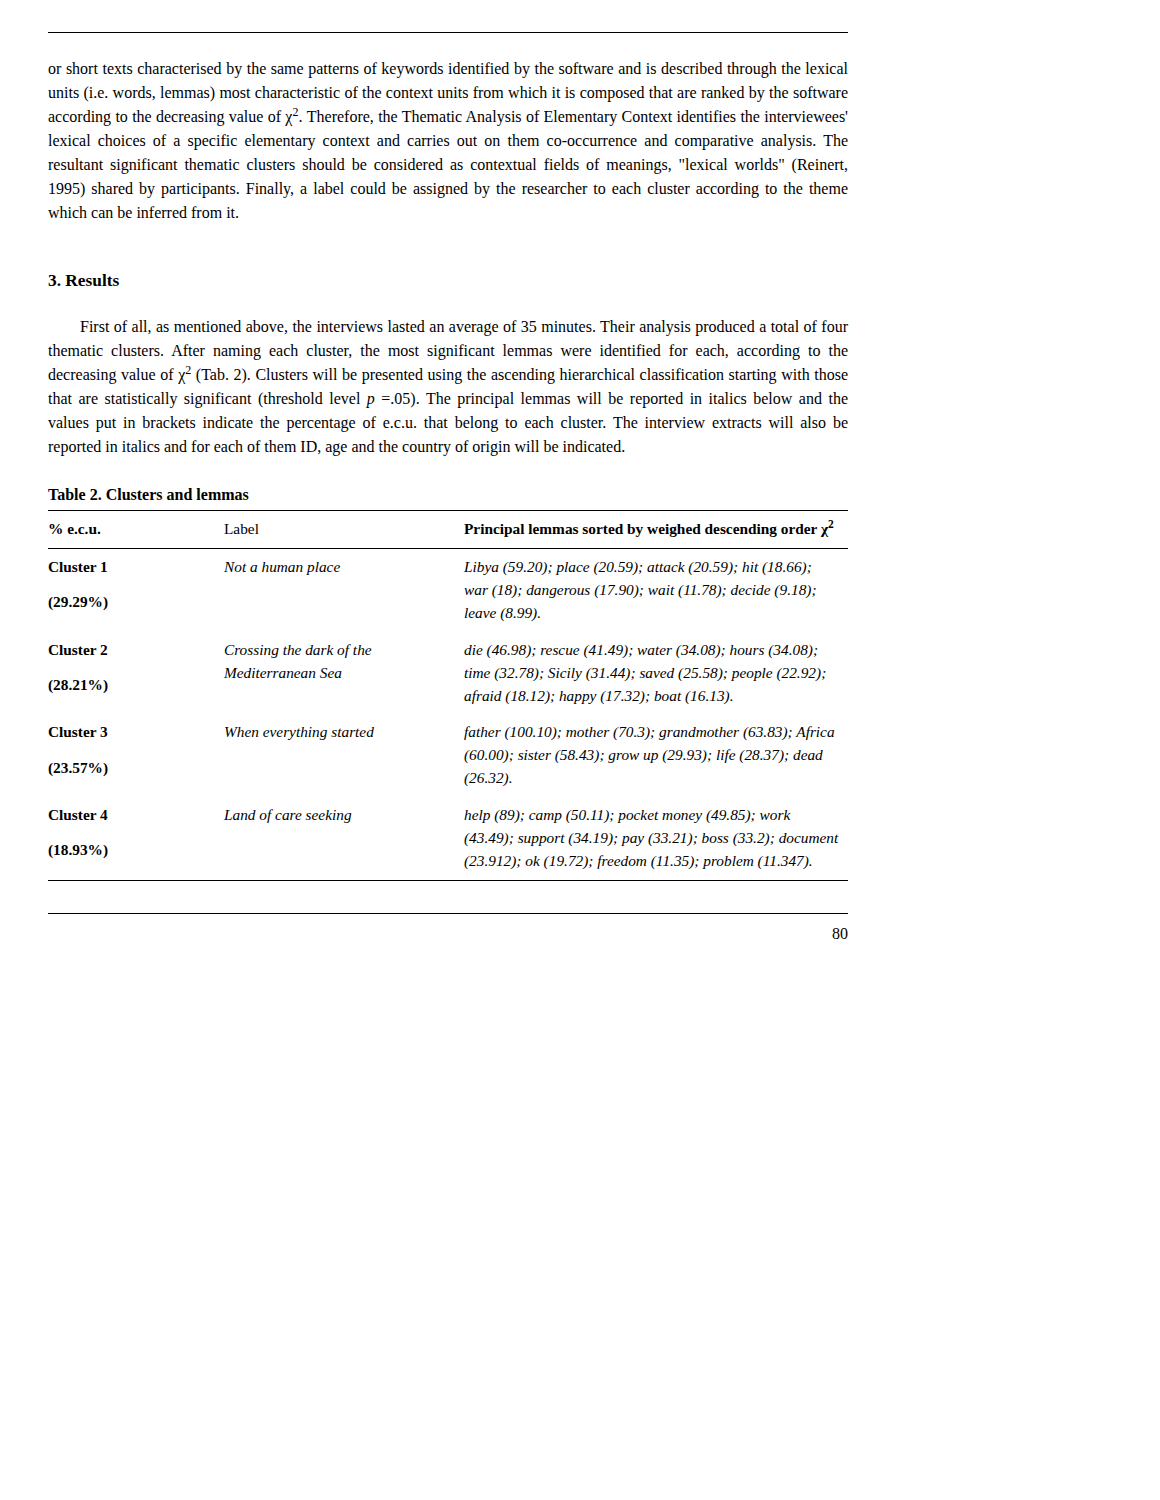or short texts characterised by the same patterns of keywords identified by the software and is described through the lexical units (i.e. words, lemmas) most characteristic of the context units from which it is composed that are ranked by the software according to the decreasing value of χ2. Therefore, the Thematic Analysis of Elementary Context identifies the interviewees' lexical choices of a specific elementary context and carries out on them co-occurrence and comparative analysis. The resultant significant thematic clusters should be considered as contextual fields of meanings, "lexical worlds" (Reinert, 1995) shared by participants. Finally, a label could be assigned by the researcher to each cluster according to the theme which can be inferred from it.
3. Results
First of all, as mentioned above, the interviews lasted an average of 35 minutes. Their analysis produced a total of four thematic clusters. After naming each cluster, the most significant lemmas were identified for each, according to the decreasing value of χ2 (Tab. 2). Clusters will be presented using the ascending hierarchical classification starting with those that are statistically significant (threshold level p =.05). The principal lemmas will be reported in italics below and the values put in brackets indicate the percentage of e.c.u. that belong to each cluster. The interview extracts will also be reported in italics and for each of them ID, age and the country of origin will be indicated.
Table 2. Clusters and lemmas
| % e.c.u. | Label | Principal lemmas sorted by weighed descending order χ 2 |
| --- | --- | --- |
| Cluster 1 (29.29%) | Not a human place | Libya (59.20); place (20.59); attack (20.59); hit (18.66); war (18); dangerous (17.90); wait (11.78); decide (9.18); leave (8.99). |
| Cluster 2 (28.21%) | Crossing the dark of the Mediterranean Sea | die (46.98); rescue (41.49); water (34.08); hours (34.08); time (32.78); Sicily (31.44); saved (25.58); people (22.92); afraid (18.12); happy (17.32); boat (16.13). |
| Cluster 3 (23.57%) | When everything started | father (100.10); mother (70.3); grandmother (63.83); Africa (60.00); sister (58.43); grow up (29.93); life (28.37); dead (26.32). |
| Cluster 4 (18.93%) | Land of care seeking | help (89); camp (50.11); pocket money (49.85); work (43.49); support (34.19); pay (33.21); boss (33.2); document (23.912); ok (19.72); freedom (11.35); problem (11.347). |
80